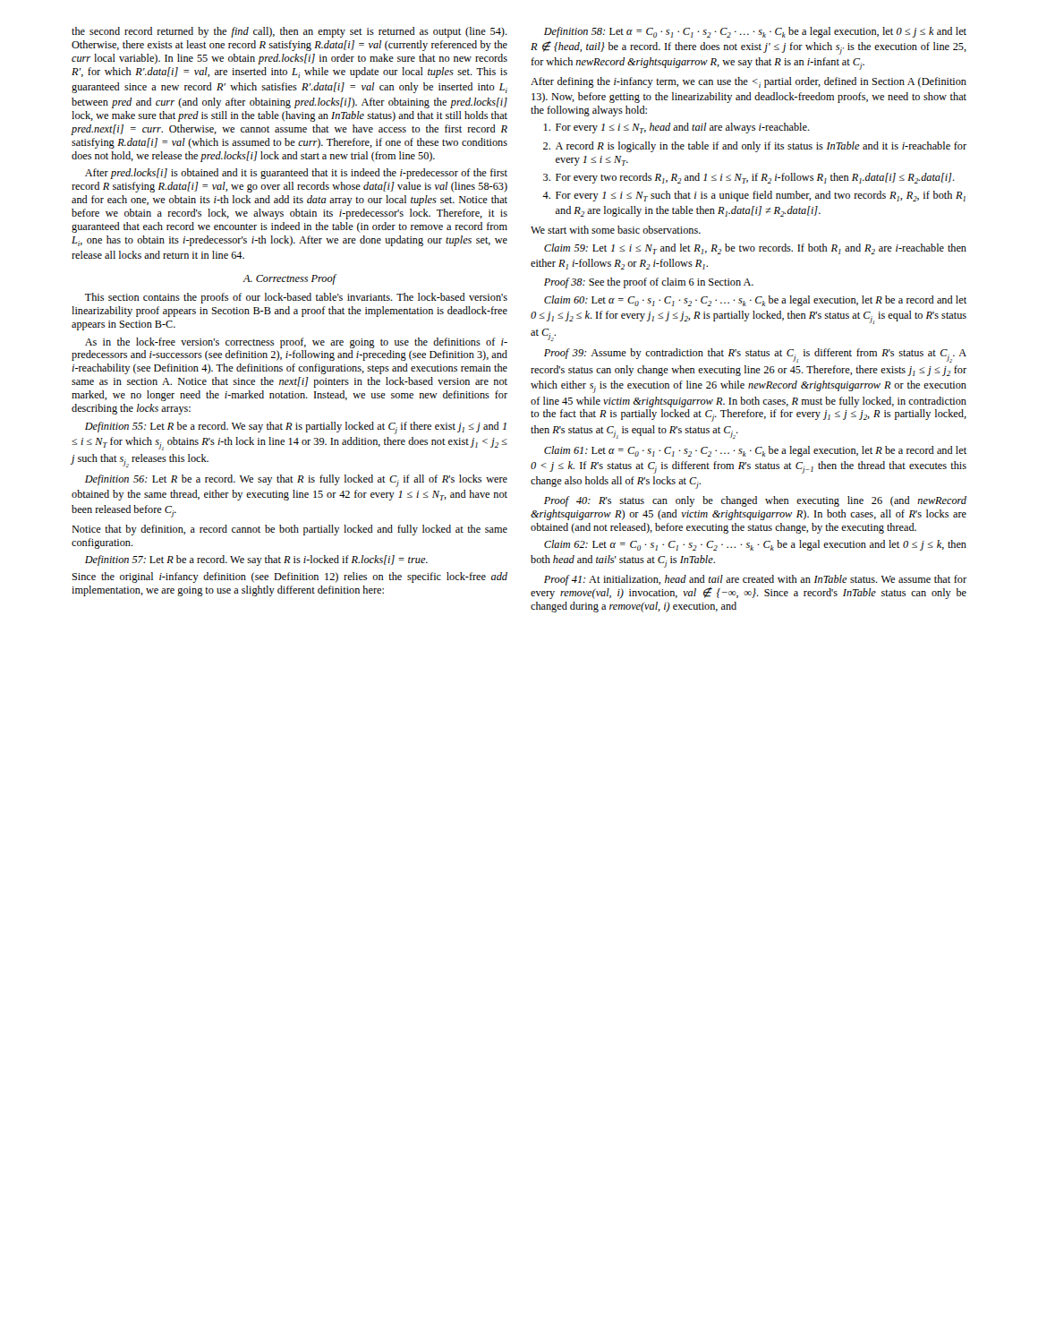the second record returned by the find call), then an empty set is returned as output (line 54). Otherwise, there exists at least one record R satisfying R.data[i] = val (currently referenced by the curr local variable). In line 55 we obtain pred.locks[i] in order to make sure that no new records R′, for which R′.data[i] = val, are inserted into Li while we update our local tuples set. This is guaranteed since a new record R′ which satisfies R′.data[i] = val can only be inserted into Li between pred and curr (and only after obtaining pred.locks[i]). After obtaining the pred.locks[i] lock, we make sure that pred is still in the table (having an InTable status) and that it still holds that pred.next[i] = curr. Otherwise, we cannot assume that we have access to the first record R satisfying R.data[i] = val (which is assumed to be curr). Therefore, if one of these two conditions does not hold, we release the pred.locks[i] lock and start a new trial (from line 50).
After pred.locks[i] is obtained and it is guaranteed that it is indeed the i-predecessor of the first record R satisfying R.data[i] = val, we go over all records whose data[i] value is val (lines 58-63) and for each one, we obtain its i-th lock and add its data array to our local tuples set. Notice that before we obtain a record's lock, we always obtain its i-predecessor's lock. Therefore, it is guaranteed that each record we encounter is indeed in the table (in order to remove a record from Li, one has to obtain its i-predecessor's i-th lock). After we are done updating our tuples set, we release all locks and return it in line 64.
A. Correctness Proof
This section contains the proofs of our lock-based table's invariants. The lock-based version's linearizability proof appears in Secotion B-B and a proof that the implementation is deadlock-free appears in Section B-C.
As in the lock-free version's correctness proof, we are going to use the definitions of i-predecessors and i-successors (see definition 2), i-following and i-preceding (see Definition 3), and i-reachability (see Definition 4). The definitions of configurations, steps and executions remain the same as in section A. Notice that since the next[i] pointers in the lock-based version are not marked, we no longer need the i-marked notation. Instead, we use some new definitions for describing the locks arrays:
Definition 55: Let R be a record. We say that R is partially locked at Cj if there exist j1 ≤ j and 1 ≤ i ≤ NT for which sj1 obtains R's i-th lock in line 14 or 39. In addition, there does not exist j1 < j2 ≤ j such that sj2 releases this lock.
Definition 56: Let R be a record. We say that R is fully locked at Cj if all of R's locks were obtained by the same thread, either by executing line 15 or 42 for every 1 ≤ i ≤ NT, and have not been released before Cj.
Notice that by definition, a record cannot be both partially locked and fully locked at the same configuration.
Definition 57: Let R be a record. We say that R is i-locked if R.locks[i] = true.
Since the original i-infancy definition (see Definition 12) relies on the specific lock-free add implementation, we are going to use a slightly different definition here:
Definition 58: Let α = C0 · s1 · C1 · s2 · C2 · … · sk · Ck be a legal execution, let 0 ≤ j ≤ k and let R ∉ {head, tail} be a record. If there does not exist j′ ≤ j for which sj′ is the execution of line 25, for which newRecord &rightsquigarrow R, we say that R is an i-infant at Cj.
After defining the i-infancy term, we can use the <i partial order, defined in Section A (Definition 13). Now, before getting to the linearizability and deadlock-freedom proofs, we need to show that the following always hold:
For every 1 ≤ i ≤ NT, head and tail are always i-reachable.
A record R is logically in the table if and only if its status is InTable and it is i-reachable for every 1 ≤ i ≤ NT.
For every two records R1, R2 and 1 ≤ i ≤ NT, if R2 i-follows R1 then R1.data[i] ≤ R2.data[i].
For every 1 ≤ i ≤ NT such that i is a unique field number, and two records R1, R2, if both R1 and R2 are logically in the table then R1.data[i] ≠ R2.data[i].
We start with some basic observations.
Claim 59: Let 1 ≤ i ≤ NT and let R1, R2 be two records. If both R1 and R2 are i-reachable then either R1 i-follows R2 or R2 i-follows R1.
Proof 38: See the proof of claim 6 in Section A.
Claim 60: Let α = C0 · s1 · C1 · s2 · C2 · … · sk · Ck be a legal execution, let R be a record and let 0 ≤ j1 ≤ j2 ≤ k. If for every j1 ≤ j ≤ j2, R is partially locked, then R's status at Cj1 is equal to R's status at Cj2.
Proof 39: Assume by contradiction that R's status at Cj1 is different from R's status at Cj2. A record's status can only change when executing line 26 or 45. Therefore, there exists j1 ≤ j ≤ j2 for which either sj is the execution of line 26 while newRecord &rightsquigarrow R or the execution of line 45 while victim &rightsquigarrow R. In both cases, R must be fully locked, in contradiction to the fact that R is partially locked at Cj. Therefore, if for every j1 ≤ j ≤ j2, R is partially locked, then R's status at Cj1 is equal to R's status at Cj2.
Claim 61: Let α = C0 · s1 · C1 · s2 · C2 · … · sk · Ck be a legal execution, let R be a record and let 0 < j ≤ k. If R's status at Cj is different from R's status at Cj−1 then the thread that executes this change also holds all of R's locks at Cj.
Proof 40: R's status can only be changed when executing line 26 (and newRecord &rightsquigarrow R) or 45 (and victim &rightsquigarrow R). In both cases, all of R's locks are obtained (and not released), before executing the status change, by the executing thread.
Claim 62: Let α = C0 · s1 · C1 · s2 · C2 · … · sk · Ck be a legal execution and let 0 ≤ j ≤ k, then both head and tails' status at Cj is InTable.
Proof 41: At initialization, head and tail are created with an InTable status. We assume that for every remove(val, i) invocation, val ∉ {−∞, ∞}. Since a record's InTable status can only be changed during a remove(val, i) execution, and